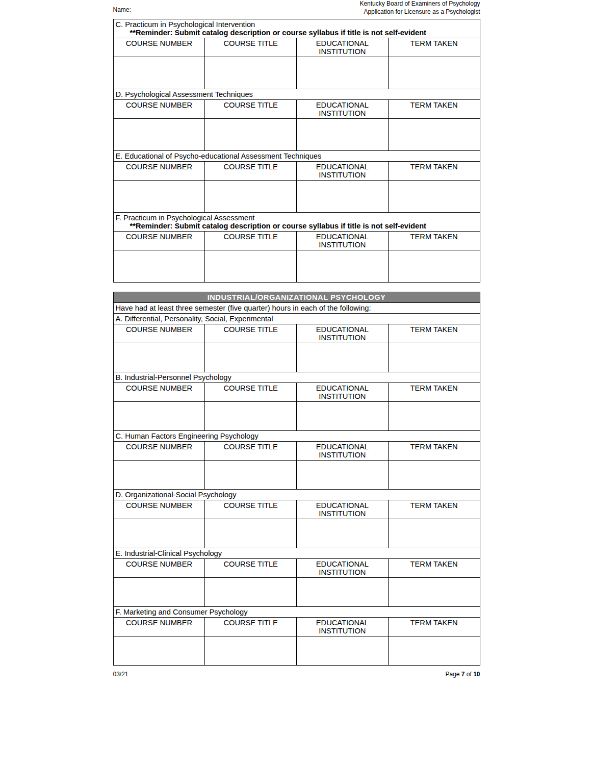Name:
Kentucky Board of Examiners of Psychology
Application for Licensure as a Psychologist
| C. Practicum in Psychological Intervention **Reminder: Submit catalog description or course syllabus if title is not self-evident |
| COURSE NUMBER | COURSE TITLE | EDUCATIONAL INSTITUTION | TERM TAKEN |
| D. Psychological Assessment Techniques |
| COURSE NUMBER | COURSE TITLE | EDUCATIONAL INSTITUTION | TERM TAKEN |
| E. Educational of Psycho-educational Assessment Techniques |
| COURSE NUMBER | COURSE TITLE | EDUCATIONAL INSTITUTION | TERM TAKEN |
| F. Practicum in Psychological Assessment **Reminder: Submit catalog description or course syllabus if title is not self-evident |
| COURSE NUMBER | COURSE TITLE | EDUCATIONAL INSTITUTION | TERM TAKEN |
| INDUSTRIAL/ORGANIZATIONAL PSYCHOLOGY |
| Have had at least three semester (five quarter) hours in each of the following: |
| A. Differential, Personality, Social, Experimental |
| COURSE NUMBER | COURSE TITLE | EDUCATIONAL INSTITUTION | TERM TAKEN |
| B. Industrial-Personnel Psychology |
| COURSE NUMBER | COURSE TITLE | EDUCATIONAL INSTITUTION | TERM TAKEN |
| C. Human Factors Engineering Psychology |
| COURSE NUMBER | COURSE TITLE | EDUCATIONAL INSTITUTION | TERM TAKEN |
| D. Organizational-Social Psychology |
| COURSE NUMBER | COURSE TITLE | EDUCATIONAL INSTITUTION | TERM TAKEN |
| E. Industrial-Clinical Psychology |
| COURSE NUMBER | COURSE TITLE | EDUCATIONAL INSTITUTION | TERM TAKEN |
| F. Marketing and Consumer Psychology |
| COURSE NUMBER | COURSE TITLE | EDUCATIONAL INSTITUTION | TERM TAKEN |
03/21
Page 7 of 10